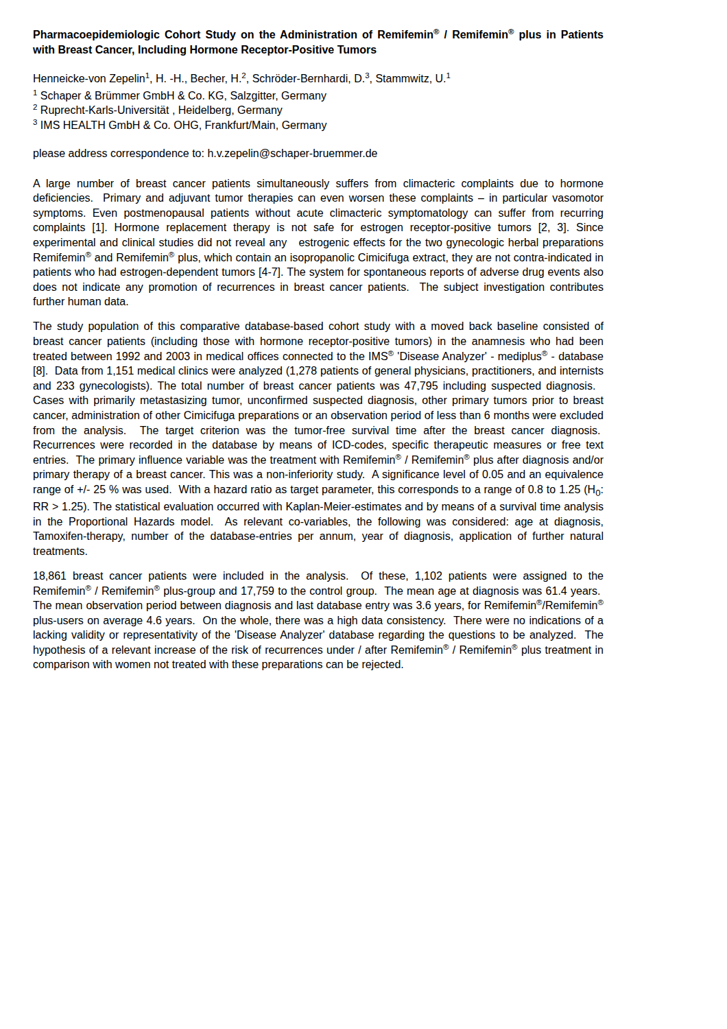Pharmacoepidemiologic Cohort Study on the Administration of Remifemin® / Remifemin® plus in Patients with Breast Cancer, Including Hormone Receptor-Positive Tumors
Henneicke-von Zepelin1, H. -H., Becher, H.2, Schröder-Bernhardi, D.3, Stammwitz, U.1
1 Schaper & Brümmer GmbH & Co. KG, Salzgitter, Germany
2 Ruprecht-Karls-Universität , Heidelberg, Germany
3 IMS HEALTH GmbH & Co. OHG, Frankfurt/Main, Germany
please address correspondence to: h.v.zepelin@schaper-bruemmer.de
A large number of breast cancer patients simultaneously suffers from climacteric complaints due to hormone deficiencies. Primary and adjuvant tumor therapies can even worsen these complaints – in particular vasomotor symptoms. Even postmenopausal patients without acute climacteric symptomatology can suffer from recurring complaints [1]. Hormone replacement therapy is not safe for estrogen receptor-positive tumors [2, 3]. Since experimental and clinical studies did not reveal any estrogenic effects for the two gynecologic herbal preparations Remifemin® and Remifemin® plus, which contain an isopropanolic Cimicifuga extract, they are not contra-indicated in patients who had estrogen-dependent tumors [4-7]. The system for spontaneous reports of adverse drug events also does not indicate any promotion of recurrences in breast cancer patients. The subject investigation contributes further human data.
The study population of this comparative database-based cohort study with a moved back baseline consisted of breast cancer patients (including those with hormone receptor-positive tumors) in the anamnesis who had been treated between 1992 and 2003 in medical offices connected to the IMS® 'Disease Analyzer' - mediplus® - database [8]. Data from 1,151 medical clinics were analyzed (1,278 patients of general physicians, practitioners, and internists and 233 gynecologists). The total number of breast cancer patients was 47,795 including suspected diagnosis. Cases with primarily metastasizing tumor, unconfirmed suspected diagnosis, other primary tumors prior to breast cancer, administration of other Cimicifuga preparations or an observation period of less than 6 months were excluded from the analysis. The target criterion was the tumor-free survival time after the breast cancer diagnosis. Recurrences were recorded in the database by means of ICD-codes, specific therapeutic measures or free text entries. The primary influence variable was the treatment with Remifemin® / Remifemin® plus after diagnosis and/or primary therapy of a breast cancer. This was a non-inferiority study. A significance level of 0.05 and an equivalence range of +/- 25 % was used. With a hazard ratio as target parameter, this corresponds to a range of 0.8 to 1.25 (H0: RR > 1.25). The statistical evaluation occurred with Kaplan-Meier-estimates and by means of a survival time analysis in the Proportional Hazards model. As relevant co-variables, the following was considered: age at diagnosis, Tamoxifen-therapy, number of the database-entries per annum, year of diagnosis, application of further natural treatments.
18,861 breast cancer patients were included in the analysis. Of these, 1,102 patients were assigned to the Remifemin® / Remifemin® plus-group and 17,759 to the control group. The mean age at diagnosis was 61.4 years. The mean observation period between diagnosis and last database entry was 3.6 years, for Remifemin®/Remifemin® plus-users on average 4.6 years. On the whole, there was a high data consistency. There were no indications of a lacking validity or representativity of the 'Disease Analyzer' database regarding the questions to be analyzed. The hypothesis of a relevant increase of the risk of recurrences under / after Remifemin® / Remifemin® plus treatment in comparison with women not treated with these preparations can be rejected.